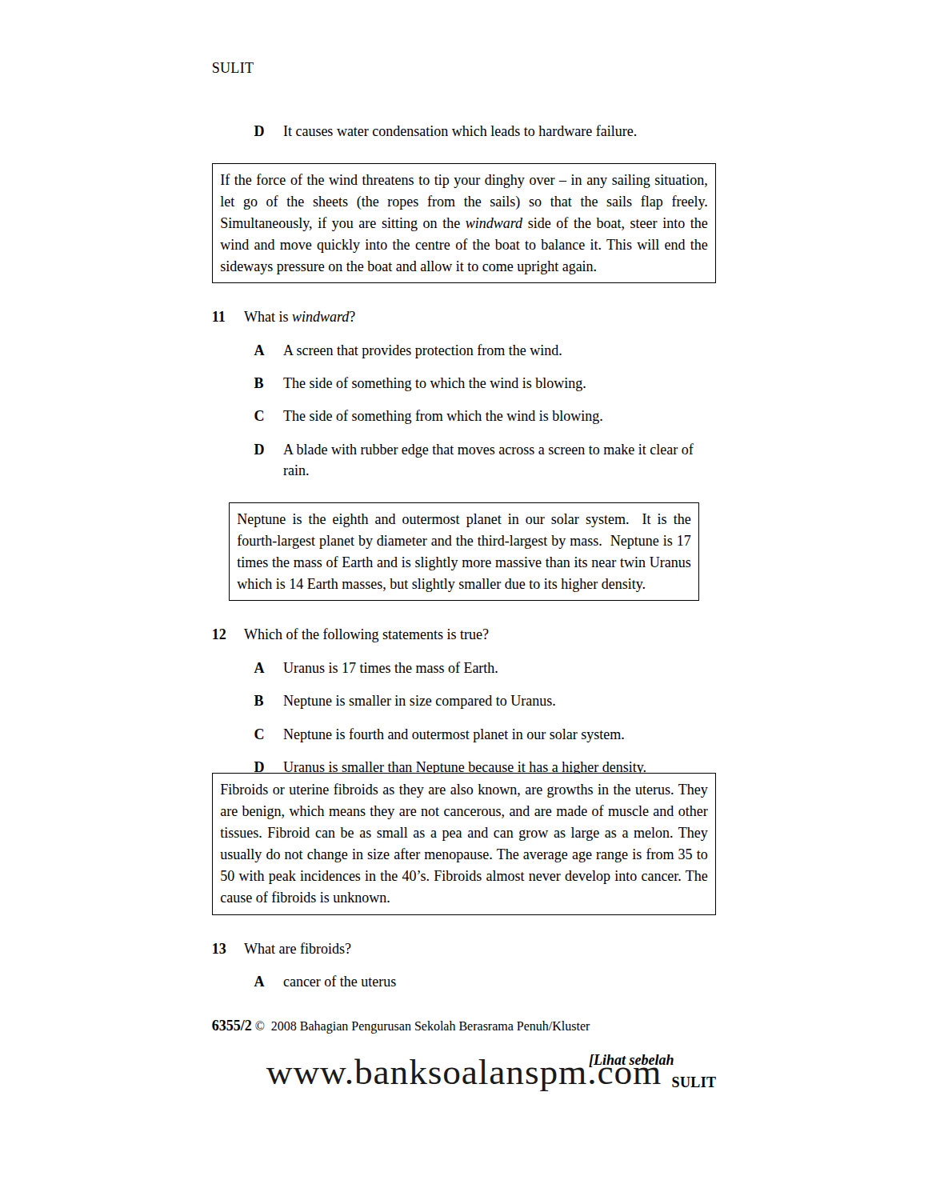SULIT
D It causes water condensation which leads to hardware failure.
If the force of the wind threatens to tip your dinghy over – in any sailing situation, let go of the sheets (the ropes from the sails) so that the sails flap freely. Simultaneously, if you are sitting on the windward side of the boat, steer into the wind and move quickly into the centre of the boat to balance it. This will end the sideways pressure on the boat and allow it to come upright again.
11 What is windward?
A A screen that provides protection from the wind.
B The side of something to which the wind is blowing.
C The side of something from which the wind is blowing.
D A blade with rubber edge that moves across a screen to make it clear of rain.
Neptune is the eighth and outermost planet in our solar system. It is the fourth-largest planet by diameter and the third-largest by mass. Neptune is 17 times the mass of Earth and is slightly more massive than its near twin Uranus which is 14 Earth masses, but slightly smaller due to its higher density.
12 Which of the following statements is true?
A Uranus is 17 times the mass of Earth.
B Neptune is smaller in size compared to Uranus.
C Neptune is fourth and outermost planet in our solar system.
D Uranus is smaller than Neptune because it has a higher density.
Fibroids or uterine fibroids as they are also known, are growths in the uterus. They are benign, which means they are not cancerous, and are made of muscle and other tissues. Fibroid can be as small as a pea and can grow as large as a melon. They usually do not change in size after menopause. The average age range is from 35 to 50 with peak incidences in the 40’s. Fibroids almost never develop into cancer. The cause of fibroids is unknown.
13 What are fibroids?
A cancer of the uterus
6355/2 © 2008 Bahagian Pengurusan Sekolah Berasrama Penuh/Kluster
[Lihat sebelah
SULIT
www.banksoalanspm.com